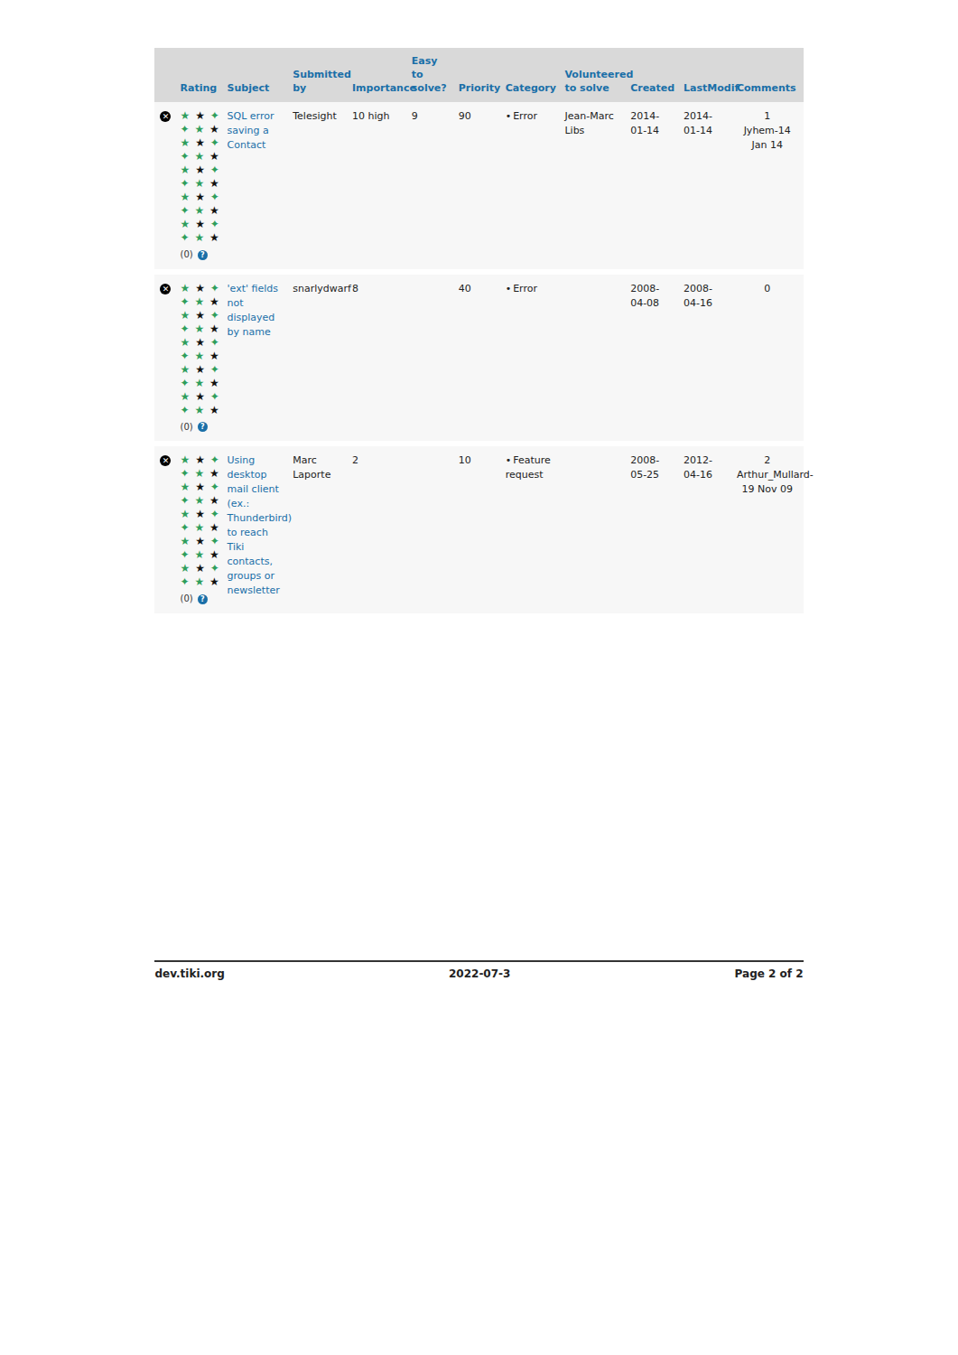| | Rating | Subject | Submitted by | Importance | Easy to solve? | Priority | Category | Volunteered to solve | Created | LastModif | Comments |
| --- | --- | --- | --- | --- | --- | --- | --- | --- | --- | --- | --- |
| ✕ | ★ ★ ✦ ✦ ★ ★ ★ ★ ✦ ✦ ★ ★ ★ ★ ✦ ✦ ★ ★ ★ ★ ✦ ✦ ★ ★ ★ ★ ✦ ✦ ★ ★ (0) ? | SQL error saving a Contact | Telesight | 10 high | 9 | 90 | • Error | Jean-Marc Libs | 2014-01-14 | 2014-01-14 | 1 Jyhem-14 Jan 14 |
| ✕ | ★ ★ ✦ ✦ ★ ★ ★ ★ ✦ ✦ ★ ★ ★ ★ ✦ ✦ ★ ★ ★ ★ ✦ ✦ ★ ★ ★ ★ ✦ ✦ ★ ★ (0) ? | 'ext' fields not displayed by name | snarlydwarf | 8 | | 40 | • Error | | 2008-04-08 | 2008-04-16 | 0 |
| ✕ | ★ ★ ✦ ✦ ★ ★ ★ ★ ✦ ✦ ★ ★ ★ ★ ✦ ✦ ★ ★ ★ ★ ✦ ✦ ★ ★ ★ ★ ✦ ✦ ★ ★ (0) ? | Using desktop mail client (ex.: Thunderbird) to reach Tiki contacts, groups or newsletter | Marc Laporte | 2 | | 10 | • Feature request | | 2008-05-25 | 2012-04-16 | 2 Arthur_Mullard-19 Nov 09 |
dev.tiki.org
2022-07-3
Page 2 of 2